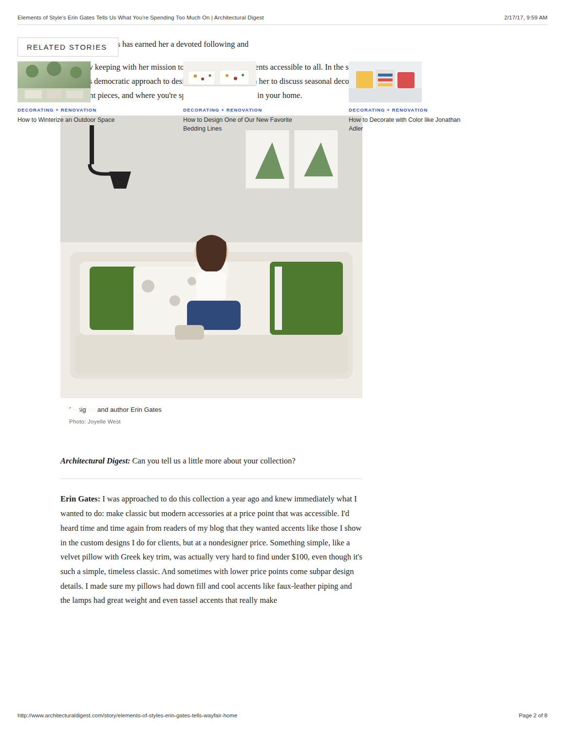Elements of Style's Erin Gates Tells Us What You're Spending Too Much On | Architectural Digest
2/17/17, 9:59 AM
RELATED STORIES
DECORATING + RENOVATION
How to Winterize an Outdoor Space
DECORATING + RENOVATION
How to Design One of Our New Favorite Bedding Lines
DECORATING + RENOVATION
How to Decorate with Color like Jonathan Adler
rent fashion trends has earned her a devoted following and
She's now keeping with her mission to make a delightful accents accessible to all. In the spirit of Gates's democratic approach to design, AD caught up with her to discuss seasonal decor, investment pieces, and where you're spending way too much in your home.
Designer and author Erin Gates
Photo: Joyelle West
Architectural Digest: Can you tell us a little more about your collection?
Erin Gates: I was approached to do this collection a year ago and knew immediately what I wanted to do: make classic but modern accessories at a price point that was accessible. I'd heard time and time again from readers of my blog that they wanted accents like those I show in the custom designs I do for clients, but at a nondesigner price. Something simple, like a velvet pillow with Greek key trim, was actually very hard to find under $100, even though it's such a simple, timeless classic. And sometimes with lower price points come subpar design details. I made sure my pillows had down fill and cool accents like faux-leather piping and the lamps had great weight and even tassel accents that really make
http://www.architecturaldigest.com/story/elements-of-styles-erin-gates-tells-wayfair-home
Page 2 of 8